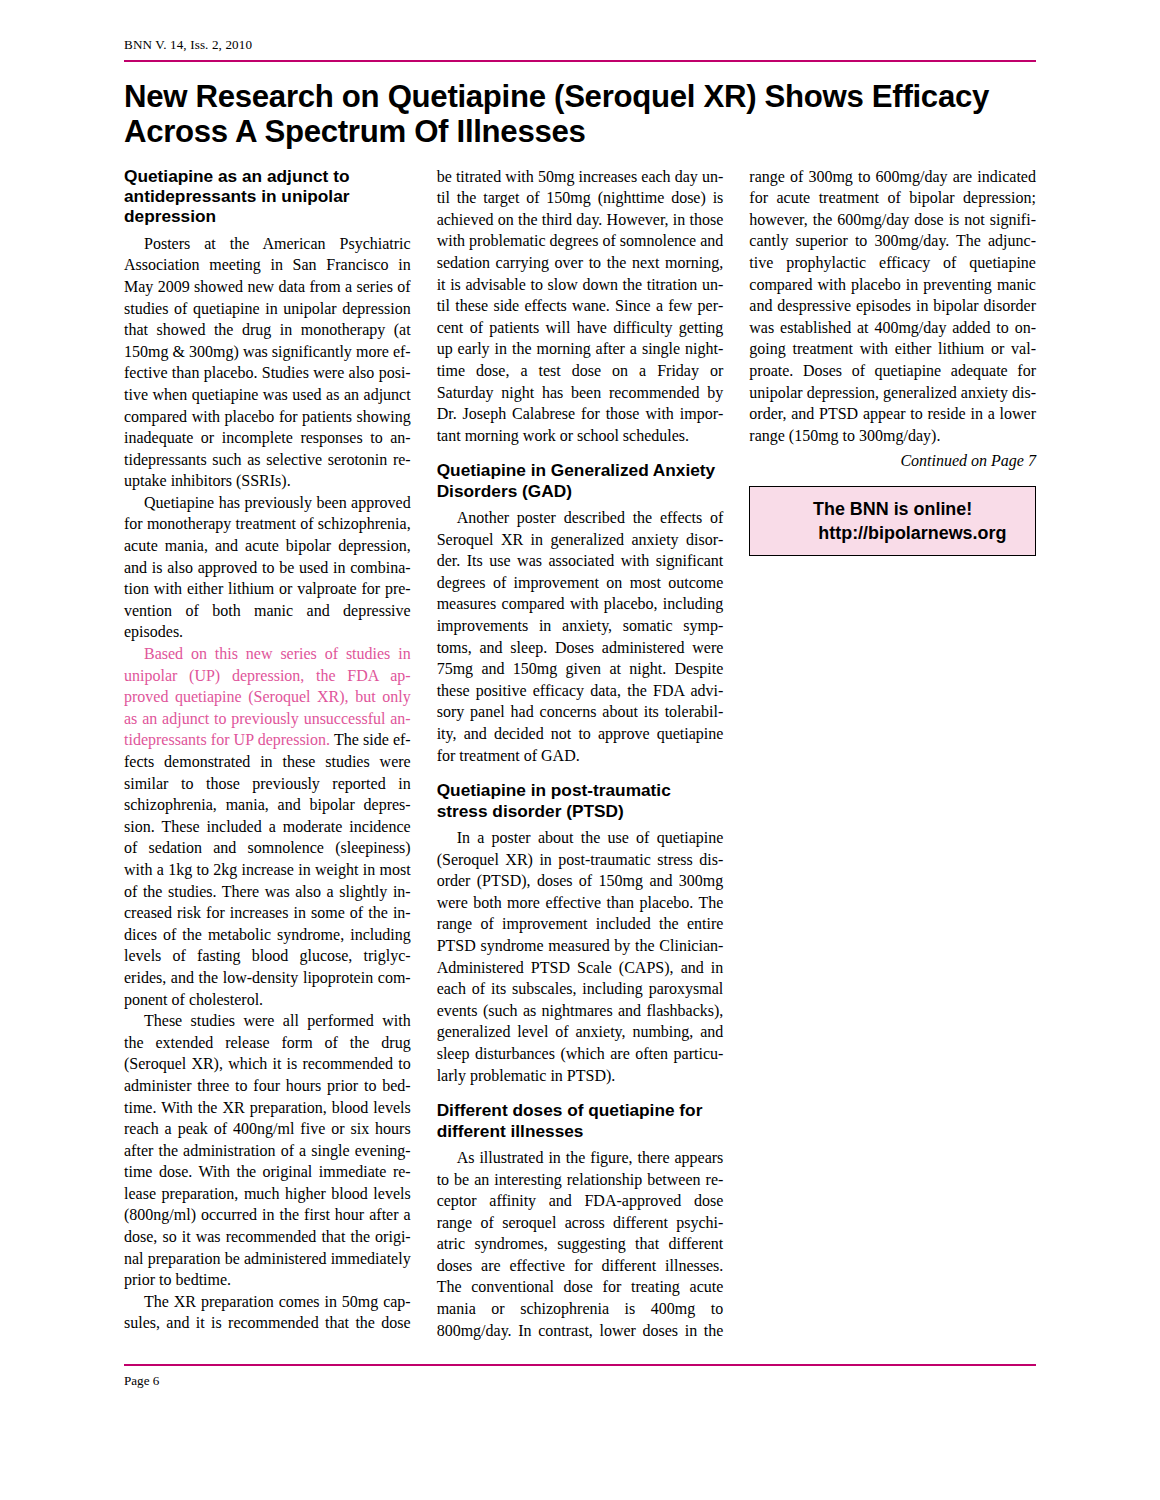BNN V. 14, Iss. 2, 2010
New Research on Quetiapine (Seroquel XR) Shows Efficacy Across A Spectrum Of Illnesses
Quetiapine as an adjunct to antidepressants in unipolar depression
Posters at the American Psychiatric Association meeting in San Francisco in May 2009 showed new data from a series of studies of quetiapine in unipolar depression that showed the drug in monotherapy (at 150mg & 300mg) was significantly more effective than placebo. Studies were also positive when quetiapine was used as an adjunct compared with placebo for patients showing inadequate or incomplete responses to antidepressants such as selective serotonin reuptake inhibitors (SSRIs).
Quetiapine has previously been approved for monotherapy treatment of schizophrenia, acute mania, and acute bipolar depression, and is also approved to be used in combination with either lithium or valproate for prevention of both manic and depressive episodes.
Based on this new series of studies in unipolar (UP) depression, the FDA approved quetiapine (Seroquel XR), but only as an adjunct to previously unsuccessful antidepressants for UP depression. The side effects demonstrated in these studies were similar to those previously reported in schizophrenia, mania, and bipolar depression. These included a moderate incidence of sedation and somnolence (sleepiness) with a 1kg to 2kg increase in weight in most of the studies. There was also a slightly increased risk for increases in some of the indices of the metabolic syndrome, including levels of fasting blood glucose, triglycerides, and the low-density lipoprotein component of cholesterol.
These studies were all performed with the extended release form of the drug (Seroquel XR), which it is recommended to administer three to four hours prior to bedtime. With the XR preparation, blood levels reach a peak of 400ng/ml five or six hours after the administration of a single evening-time dose. With the original immediate release preparation, much higher blood levels (800ng/ml) occurred in the first hour after a dose, so it was recommended that the original preparation be administered immediately prior to bedtime.
The XR preparation comes in 50mg capsules, and it is recommended that the dose be titrated with 50mg increases each day until the target of 150mg (nighttime dose) is achieved on the third day. However, in those with problematic degrees of somnolence and sedation carrying over to the next morning, it is advisable to slow down the titration until these side effects wane. Since a few percent of patients will have difficulty getting up early in the morning after a single nighttime dose, a test dose on a Friday or Saturday night has been recommended by Dr. Joseph Calabrese for those with important morning work or school schedules.
Quetiapine in Generalized Anxiety Disorders (GAD)
Another poster described the effects of Seroquel XR in generalized anxiety disorder. Its use was associated with significant degrees of improvement on most outcome measures compared with placebo, including improvements in anxiety, somatic symptoms, and sleep. Doses administered were 75mg and 150mg given at night. Despite these positive efficacy data, the FDA advisory panel had concerns about its tolerability, and decided not to approve quetiapine for treatment of GAD.
Quetiapine in post-traumatic stress disorder (PTSD)
In a poster about the use of quetiapine (Seroquel XR) in post-traumatic stress disorder (PTSD), doses of 150mg and 300mg were both more effective than placebo. The range of improvement included the entire PTSD syndrome measured by the Clinician-Administered PTSD Scale (CAPS), and in each of its subscales, including paroxysmal events (such as nightmares and flashbacks), generalized level of anxiety, numbing, and sleep disturbances (which are often particularly problematic in PTSD).
Different doses of quetiapine for different illnesses
As illustrated in the figure, there appears to be an interesting relationship between receptor affinity and FDA-approved dose range of seroquel across different psychiatric syndromes, suggesting that different doses are effective for different illnesses. The conventional dose for treating acute mania or schizophrenia is 400mg to 800mg/day. In contrast, lower doses in the range of 300mg to 600mg/day are indicated for acute treatment of bipolar depression; however, the 600mg/day dose is not significantly superior to 300mg/day. The adjunctive prophylactic efficacy of quetiapine compared with placebo in preventing manic and despressive episodes in bipolar disorder was established at 400mg/day added to ongoing treatment with either lithium or valproate. Doses of quetiapine adequate for unipolar depression, generalized anxiety disorder, and PTSD appear to reside in a lower range (150mg to 300mg/day).
Continued on Page 7
The BNN is online! http://bipolarnews.org
Page 6